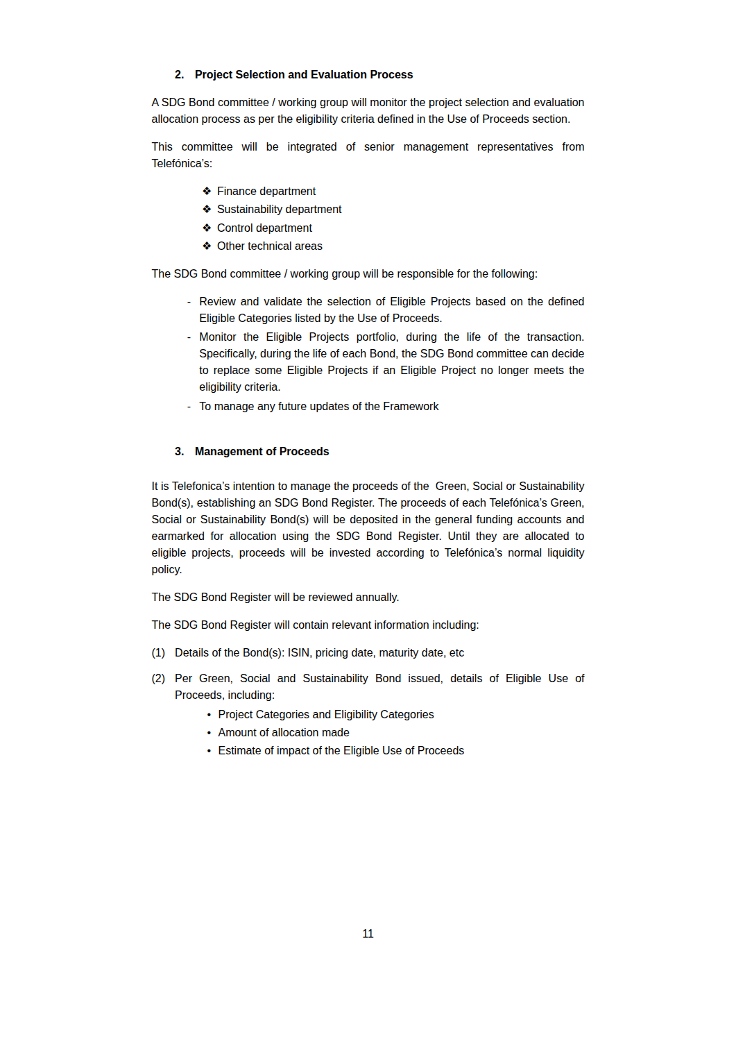2. Project Selection and Evaluation Process
A SDG Bond committee / working group will monitor the project selection and evaluation allocation process as per the eligibility criteria defined in the Use of Proceeds section.
This committee will be integrated of senior management representatives from Telefónica’s:
Finance department
Sustainability department
Control department
Other technical areas
The SDG Bond committee / working group will be responsible for the following:
Review and validate the selection of Eligible Projects based on the defined Eligible Categories listed by the Use of Proceeds.
Monitor the Eligible Projects portfolio, during the life of the transaction. Specifically, during the life of each Bond, the SDG Bond committee can decide to replace some Eligible Projects if an Eligible Project no longer meets the eligibility criteria.
To manage any future updates of the Framework
3. Management of Proceeds
It is Telefonica’s intention to manage the proceeds of the Green, Social or Sustainability Bond(s), establishing an SDG Bond Register. The proceeds of each Telefónica’s Green, Social or Sustainability Bond(s) will be deposited in the general funding accounts and earmarked for allocation using the SDG Bond Register. Until they are allocated to eligible projects, proceeds will be invested according to Telefónica’s normal liquidity policy.
The SDG Bond Register will be reviewed annually.
The SDG Bond Register will contain relevant information including:
Details of the Bond(s): ISIN, pricing date, maturity date, etc
Per Green, Social and Sustainability Bond issued, details of Eligible Use of Proceeds, including:
Project Categories and Eligibility Categories
Amount of allocation made
Estimate of impact of the Eligible Use of Proceeds
11